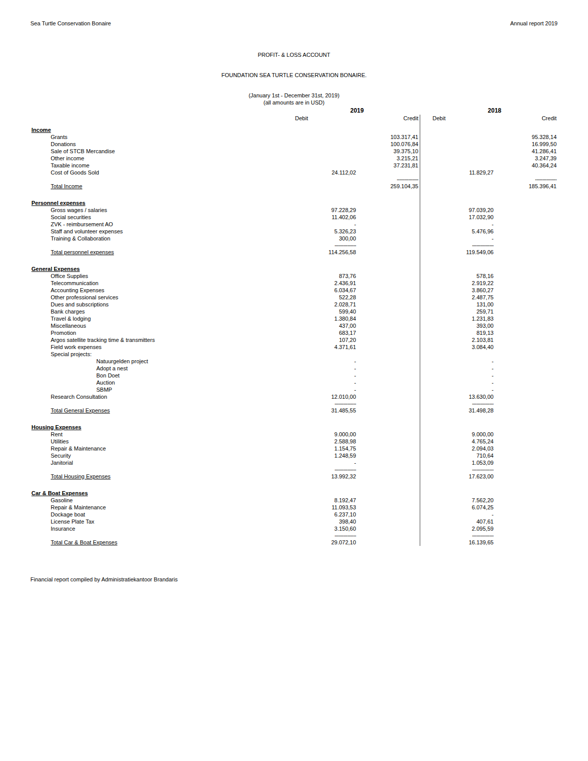Sea Turtle Conservation Bonaire
Annual report 2019
PROFIT- & LOSS ACCOUNT
FOUNDATION SEA TURTLE CONSERVATION BONAIRE.
(January 1st - December 31st, 2019)
(all amounts are in USD)
| | 2019 | | 2018 |
| | Debit | Credit | | Debit | Credit |
| Income | | | | | |
| Grants | | 103.317,41 | | | 95.328,14 |
| Donations | | 100.076,84 | | | 16.999,50 |
| Sale of STCB Mercandise | | 39.375,10 | | | 41.286,41 |
| Other income | | 3.215,21 | | | 3.247,39 |
| Taxable income | | 37.231,81 | | | 40.364,24 |
| Cost of Goods Sold | 24.112,02 | | | 11.829,27 | |
| | | --------------- | | | --------------- |
| Total Income | | 259.104,35 | | | 185.396,41 |
| Personnel expenses | | | | | |
| Gross wages / salaries | 97.228,29 | | | 97.039,20 | |
| Social securities | 11.402,06 | | | 17.032,90 | |
| ZVK - reimbursement AO | - | | | - | |
| Staff and volunteer expenses | 5.326,23 | | | 5.476,96 | |
| Training & Collaboration | 300,00 | | | - | |
| | --------------- | | | --------------- | |
| Total personnel expenses | 114.256,58 | | | 119.549,06 | |
| General Expenses | | | | | |
| Office Supplies | 873,76 | | | 578,16 | |
| Telecommunication | 2.436,91 | | | 2.919,22 | |
| Accounting Expenses | 6.034,67 | | | 3.860,27 | |
| Other professional services | 522,28 | | | 2.487,75 | |
| Dues and subscriptions | 2.028,71 | | | 131,00 | |
| Bank charges | 599,40 | | | 259,71 | |
| Travel & lodging | 1.380,84 | | | 1.231,83 | |
| Miscellaneous | 437,00 | | | 393,00 | |
| Promotion | 683,17 | | | 819,13 | |
| Argos satellite tracking time & transmitters | 107,20 | | | 2.103,81 | |
| Field work expenses | 4.371,61 | | | 3.084,40 | |
| Special projects: | | | | | |
| Natuurgelden project | - | | | - | |
| Adopt a nest | - | | | - | |
| Bon Doet | - | | | - | |
| Auction | - | | | - | |
| SBMP | - | | | - | |
| Research Consultation | 12.010,00 | | | 13.630,00 | |
| | --------------- | | | --------------- | |
| Total General Expenses | 31.485,55 | | | 31.498,28 | |
| Housing Expenses | | | | | |
| Rent | 9.000,00 | | | 9.000,00 | |
| Utilities | 2.588,98 | | | 4.765,24 | |
| Repair & Maintenance | 1.154,75 | | | 2.094,03 | |
| Security | 1.248,59 | | | 710,64 | |
| Janitorial | - | | | 1.053,09 | |
| | --------------- | | | --------------- | |
| Total Housing Expenses | 13.992,32 | | | 17.623,00 | |
| Car & Boat Expenses | | | | | |
| Gasoline | 8.192,47 | | | 7.562,20 | |
| Repair & Maintenance | 11.093,53 | | | 6.074,25 | |
| Dockage boat | 6.237,10 | | | - | |
| License Plate Tax | 398,40 | | | 407,61 | |
| Insurance | 3.150,60 | | | 2.095,59 | |
| | --------------- | | | --------------- | |
| Total Car & Boat Expenses | 29.072,10 | | | 16.139,65 | |
Financial report compiled by Administratiekantoor Brandaris